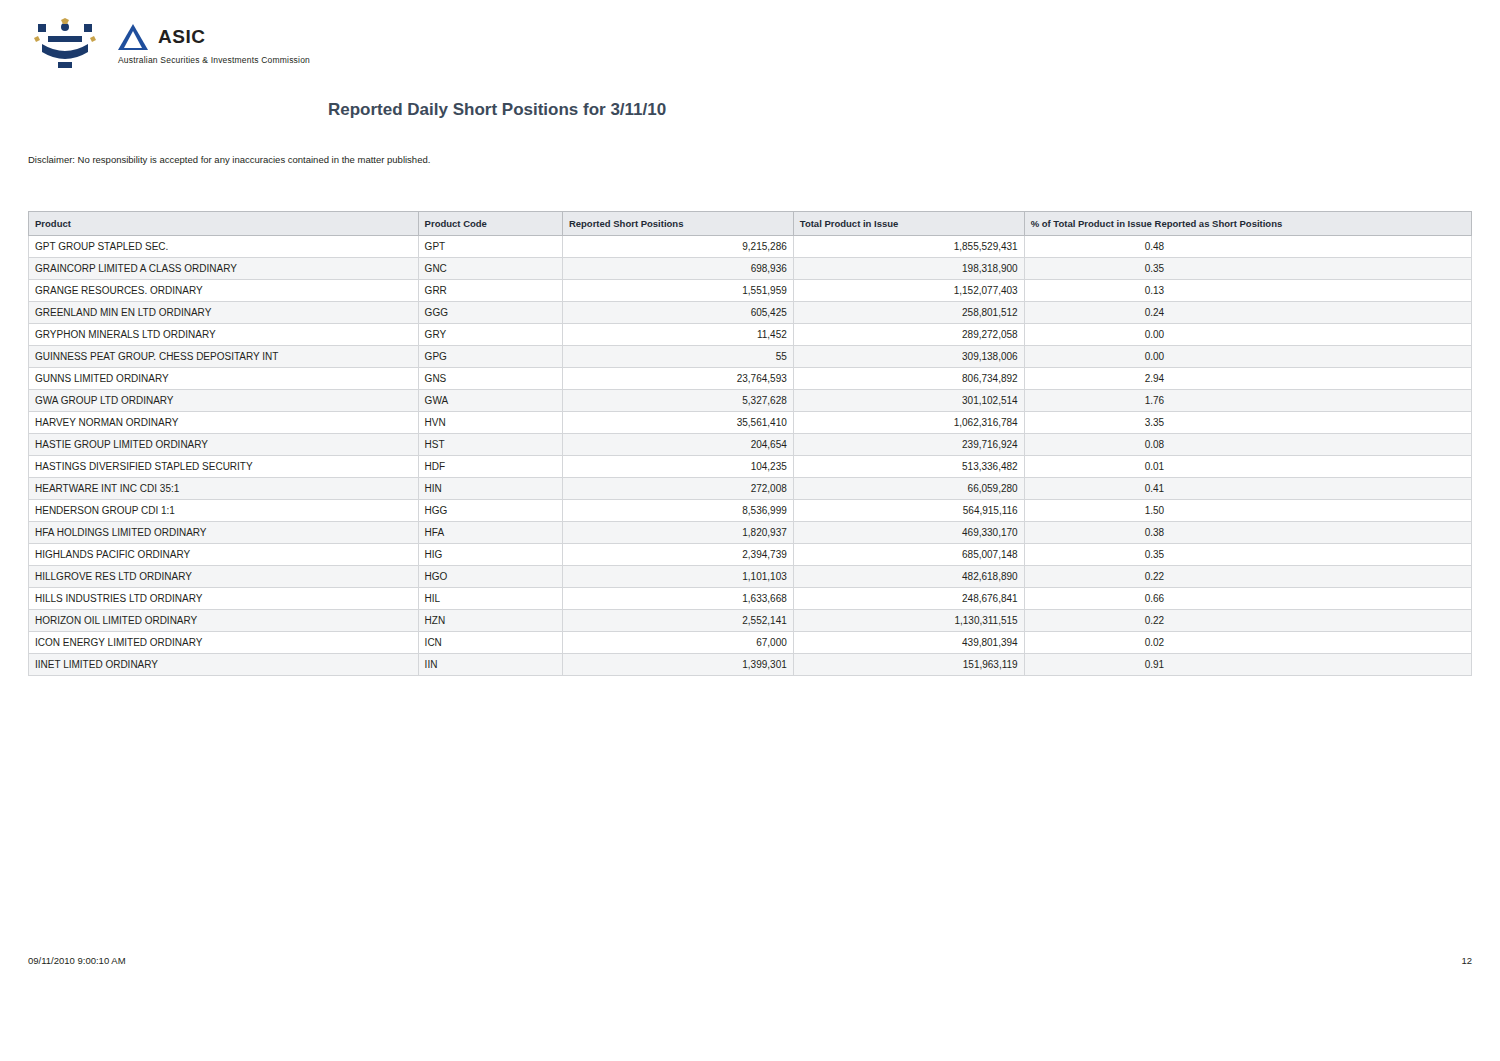ASIC
Australian Securities & Investments Commission
Reported Daily Short Positions for 3/11/10
Disclaimer: No responsibility is accepted for any inaccuracies contained in the matter published.
| Product | Product Code | Reported Short Positions | Total Product in Issue | % of Total Product in Issue Reported as Short Positions |
| --- | --- | --- | --- | --- |
| GPT GROUP STAPLED SEC. | GPT | 9,215,286 | 1,855,529,431 | 0.48 |
| GRAINCORP LIMITED A CLASS ORDINARY | GNC | 698,936 | 198,318,900 | 0.35 |
| GRANGE RESOURCES. ORDINARY | GRR | 1,551,959 | 1,152,077,403 | 0.13 |
| GREENLAND MIN EN LTD ORDINARY | GGG | 605,425 | 258,801,512 | 0.24 |
| GRYPHON MINERALS LTD ORDINARY | GRY | 11,452 | 289,272,058 | 0.00 |
| GUINNESS PEAT GROUP. CHESS DEPOSITARY INT | GPG | 55 | 309,138,006 | 0.00 |
| GUNNS LIMITED ORDINARY | GNS | 23,764,593 | 806,734,892 | 2.94 |
| GWA GROUP LTD ORDINARY | GWA | 5,327,628 | 301,102,514 | 1.76 |
| HARVEY NORMAN ORDINARY | HVN | 35,561,410 | 1,062,316,784 | 3.35 |
| HASTIE GROUP LIMITED ORDINARY | HST | 204,654 | 239,716,924 | 0.08 |
| HASTINGS DIVERSIFIED STAPLED SECURITY | HDF | 104,235 | 513,336,482 | 0.01 |
| HEARTWARE INT INC CDI 35:1 | HIN | 272,008 | 66,059,280 | 0.41 |
| HENDERSON GROUP CDI 1:1 | HGG | 8,536,999 | 564,915,116 | 1.50 |
| HFA HOLDINGS LIMITED ORDINARY | HFA | 1,820,937 | 469,330,170 | 0.38 |
| HIGHLANDS PACIFIC ORDINARY | HIG | 2,394,739 | 685,007,148 | 0.35 |
| HILLGROVE RES LTD ORDINARY | HGO | 1,101,103 | 482,618,890 | 0.22 |
| HILLS INDUSTRIES LTD ORDINARY | HIL | 1,633,668 | 248,676,841 | 0.66 |
| HORIZON OIL LIMITED ORDINARY | HZN | 2,552,141 | 1,130,311,515 | 0.22 |
| ICON ENERGY LIMITED ORDINARY | ICN | 67,000 | 439,801,394 | 0.02 |
| IINET LIMITED ORDINARY | IIN | 1,399,301 | 151,963,119 | 0.91 |
09/11/2010 9:00:10 AM
12